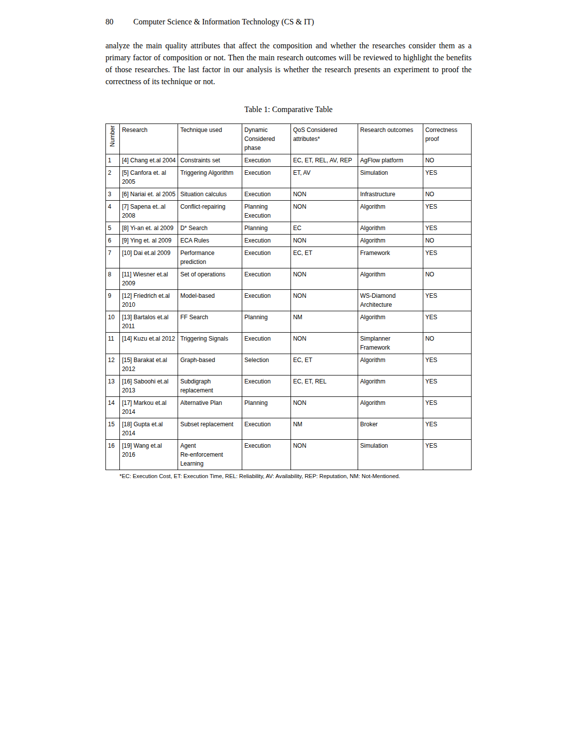80 Computer Science & Information Technology (CS & IT)
analyze the main quality attributes that affect the composition and whether the researches consider them as a primary factor of composition or not. Then the main research outcomes will be reviewed to highlight the benefits of those researches. The last factor in our analysis is whether the research presents an experiment to proof the correctness of its technique or not.
Table 1: Comparative Table
| Number | Research | Technique used | Dynamic Considered phase | QoS Considered attributes* | Research outcomes | Correctness proof |
| --- | --- | --- | --- | --- | --- | --- |
| 1 | [4] Chang et.al 2004 | Constraints set | Execution | EC, ET, REL, AV, REP | AgFlow platform | NO |
| 2 | [5] Canfora et. al 2005 | Triggering Algorithm | Execution | ET, AV | Simulation | YES |
| 3 | [6] Nariai et. al 2005 | Situation calculus | Execution | NON | Infrastructure | NO |
| 4 | [7] Sapena et..al 2008 | Conflict-repairing | Planning Execution | NON | Algorithm | YES |
| 5 | [8] Yi-an et. al 2009 | D* Search | Planning | EC | Algorithm | YES |
| 6 | [9] Ying et. al 2009 | ECA Rules | Execution | NON | Algorithm | NO |
| 7 | [10] Dai et.al 2009 | Performance prediction | Execution | EC, ET | Framework | YES |
| 8 | [11] Wiesner et.al 2009 | Set of operations | Execution | NON | Algorithm | NO |
| 9 | [12] Friedrich et.al 2010 | Model-based | Execution | NON | WS-Diamond Architecture | YES |
| 10 | [13] Bartalos et.al 2011 | FF Search | Planning | NM | Algorithm | YES |
| 11 | [14] Kuzu et.al 2012 | Triggering Signals | Execution | NON | Simplanner Framework | NO |
| 12 | [15] Barakat et.al 2012 | Graph-based | Selection | EC, ET | Algorithm | YES |
| 13 | [16] Saboohi et.al 2013 | Subdigraph replacement | Execution | EC, ET, REL | Algorithm | YES |
| 14 | [17] Markou et.al 2014 | Alternative Plan | Planning | NON | Algorithm | YES |
| 15 | [18] Gupta et.al 2014 | Subset replacement | Execution | NM | Broker | YES |
| 16 | [19] Wang et.al 2016 | Agent Re-enforcement Learning | Execution | NON | Simulation | YES |
*EC: Execution Cost, ET: Execution Time, REL: Reliability, AV: Availability, REP: Reputation, NM: Not-Mentioned.